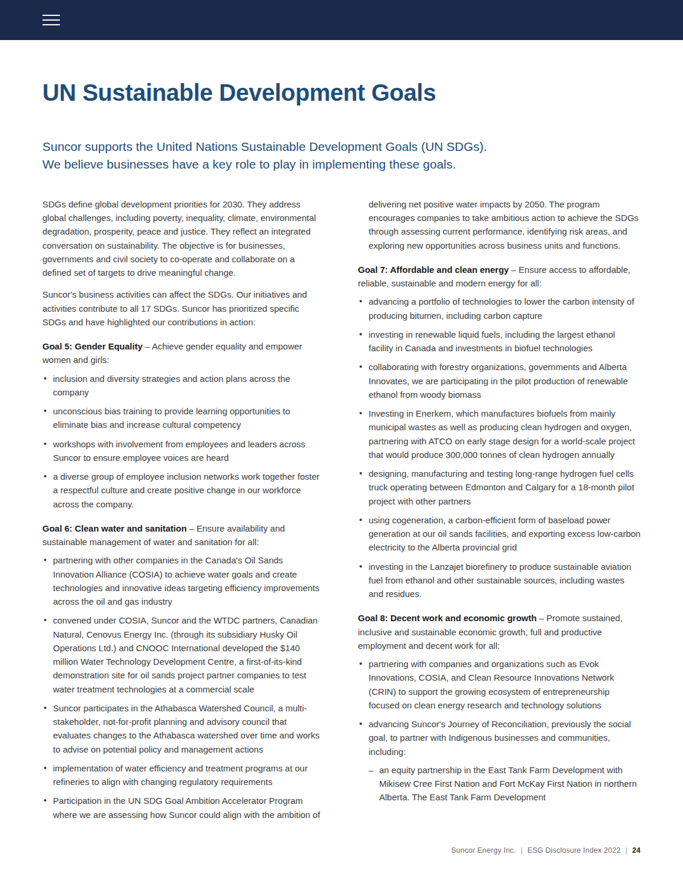UN Sustainable Development Goals
Suncor supports the United Nations Sustainable Development Goals (UN SDGs).
We believe businesses have a key role to play in implementing these goals.
SDGs define global development priorities for 2030. They address global challenges, including poverty, inequality, climate, environmental degradation, prosperity, peace and justice. They reflect an integrated conversation on sustainability. The objective is for businesses, governments and civil society to co-operate and collaborate on a defined set of targets to drive meaningful change.
Suncor's business activities can affect the SDGs. Our initiatives and activities contribute to all 17 SDGs. Suncor has prioritized specific SDGs and have highlighted our contributions in action:
Goal 5: Gender Equality – Achieve gender equality and empower women and girls:
inclusion and diversity strategies and action plans across the company
unconscious bias training to provide learning opportunities to eliminate bias and increase cultural competency
workshops with involvement from employees and leaders across Suncor to ensure employee voices are heard
a diverse group of employee inclusion networks work together foster a respectful culture and create positive change in our workforce across the company.
Goal 6: Clean water and sanitation – Ensure availability and sustainable management of water and sanitation for all:
partnering with other companies in the Canada's Oil Sands Innovation Alliance (COSIA) to achieve water goals and create technologies and innovative ideas targeting efficiency improvements across the oil and gas industry
convened under COSIA, Suncor and the WTDC partners, Canadian Natural, Cenovus Energy Inc. (through its subsidiary Husky Oil Operations Ltd.) and CNOOC International developed the $140 million Water Technology Development Centre, a first-of-its-kind demonstration site for oil sands project partner companies to test water treatment technologies at a commercial scale
Suncor participates in the Athabasca Watershed Council, a multi-stakeholder, not-for-profit planning and advisory council that evaluates changes to the Athabasca watershed over time and works to advise on potential policy and management actions
implementation of water efficiency and treatment programs at our refineries to align with changing regulatory requirements
Participation in the UN SDG Goal Ambition Accelerator Program where we are assessing how Suncor could align with the ambition of delivering net positive water impacts by 2050. The program encourages companies to take ambitious action to achieve the SDGs through assessing current performance, identifying risk areas, and exploring new opportunities across business units and functions.
Goal 7: Affordable and clean energy – Ensure access to affordable, reliable, sustainable and modern energy for all:
advancing a portfolio of technologies to lower the carbon intensity of producing bitumen, including carbon capture
investing in renewable liquid fuels, including the largest ethanol facility in Canada and investments in biofuel technologies
collaborating with forestry organizations, governments and Alberta Innovates, we are participating in the pilot production of renewable ethanol from woody biomass
Investing in Enerkem, which manufactures biofuels from mainly municipal wastes as well as producing clean hydrogen and oxygen, partnering with ATCO on early stage design for a world-scale project that would produce 300,000 tonnes of clean hydrogen annually
designing, manufacturing and testing long-range hydrogen fuel cells truck operating between Edmonton and Calgary for a 18-month pilot project with other partners
using cogeneration, a carbon-efficient form of baseload power generation at our oil sands facilities, and exporting excess low-carbon electricity to the Alberta provincial grid
investing in the Lanzajet biorefinery to produce sustainable aviation fuel from ethanol and other sustainable sources, including wastes and residues.
Goal 8: Decent work and economic growth – Promote sustained, inclusive and sustainable economic growth, full and productive employment and decent work for all:
partnering with companies and organizations such as Evok Innovations, COSIA, and Clean Resource Innovations Network (CRIN) to support the growing ecosystem of entrepreneurship focused on clean energy research and technology solutions
advancing Suncor's Journey of Reconciliation, previously the social goal, to partner with Indigenous businesses and communities, including:
an equity partnership in the East Tank Farm Development with Mikisew Cree First Nation and Fort McKay First Nation in northern Alberta. The East Tank Farm Development
Suncor Energy Inc.|ESG Disclosure Index 2022|24